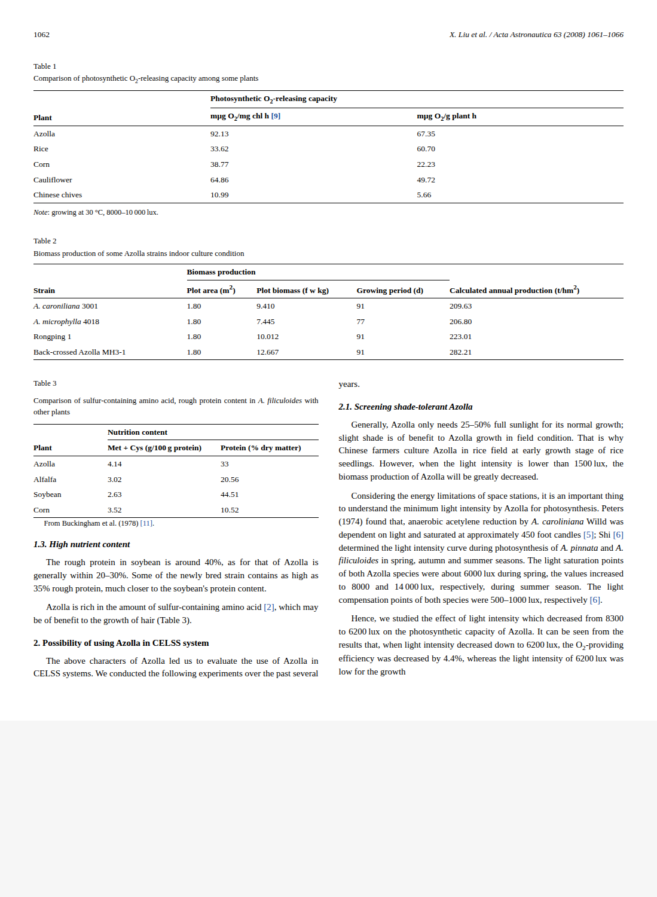1062 X. Liu et al. / Acta Astronautica 63 (2008) 1061–1066
Table 1
Comparison of photosynthetic O2-releasing capacity among some plants
| Plant | Photosynthetic O 2 -releasing capacity |
| --- | --- |
| mµg O 2 /mg chl h [9] | mµg O 2 /g plant h |
| Azolla | 92.13 | 67.35 |
| Rice | 33.62 | 60.70 |
| Corn | 38.77 | 22.23 |
| Cauliflower | 64.86 | 49.72 |
| Chinese chives | 10.99 | 5.66 |
Note: growing at 30 °C, 8000–10 000 lux.
Table 2
Biomass production of some Azolla strains indoor culture condition
| Strain | Biomass production | Calculated annual production (t/hm 2 ) |
| --- | --- | --- |
| Plot area (m 2 ) | Plot biomass (f w kg) | Growing period (d) |
| A. caroniliana 3001 | 1.80 | 9.410 | 91 | 209.63 |
| A. microphylla 4018 | 1.80 | 7.445 | 77 | 206.80 |
| Rongping 1 | 1.80 | 10.012 | 91 | 223.01 |
| Back-crossed Azolla MH3-1 | 1.80 | 12.667 | 91 | 282.21 |
Table 3
Comparison of sulfur-containing amino acid, rough protein content in A. filiculoides with other plants
| Plant | Nutrition content |
| --- | --- |
| Met + Cys (g/100 g protein) | Protein (% dry matter) |
| Azolla | 4.14 | 33 |
| Alfalfa | 3.02 | 20.56 |
| Soybean | 2.63 | 44.51 |
| Corn | 3.52 | 10.52 |
From Buckingham et al. (1978) [11].
1.3. High nutrient content
The rough protein in soybean is around 40%, as for that of Azolla is generally within 20–30%. Some of the newly bred strain contains as high as 35% rough protein, much closer to the soybean's protein content.
Azolla is rich in the amount of sulfur-containing amino acid [2], which may be of benefit to the growth of hair (Table 3).
2. Possibility of using Azolla in CELSS system
The above characters of Azolla led us to evaluate the use of Azolla in CELSS systems. We conducted the following experiments over the past several years.
2.1. Screening shade-tolerant Azolla
Generally, Azolla only needs 25–50% full sunlight for its normal growth; slight shade is of benefit to Azolla growth in field condition. That is why Chinese farmers culture Azolla in rice field at early growth stage of rice seedlings. However, when the light intensity is lower than 1500 lux, the biomass production of Azolla will be greatly decreased.
Considering the energy limitations of space stations, it is an important thing to understand the minimum light intensity by Azolla for photosynthesis. Peters (1974) found that, anaerobic acetylene reduction by A. caroliniana Willd was dependent on light and saturated at approximately 450 foot candles [5]; Shi [6] determined the light intensity curve during photosynthesis of A. pinnata and A. filiculoides in spring, autumn and summer seasons. The light saturation points of both Azolla species were about 6000 lux during spring, the values increased to 8000 and 14 000 lux, respectively, during summer season. The light compensation points of both species were 500–1000 lux, respectively [6].
Hence, we studied the effect of light intensity which decreased from 8300 to 6200 lux on the photosynthetic capacity of Azolla. It can be seen from the results that, when light intensity decreased down to 6200 lux, the O2-providing efficiency was decreased by 4.4%, whereas the light intensity of 6200 lux was low for the growth